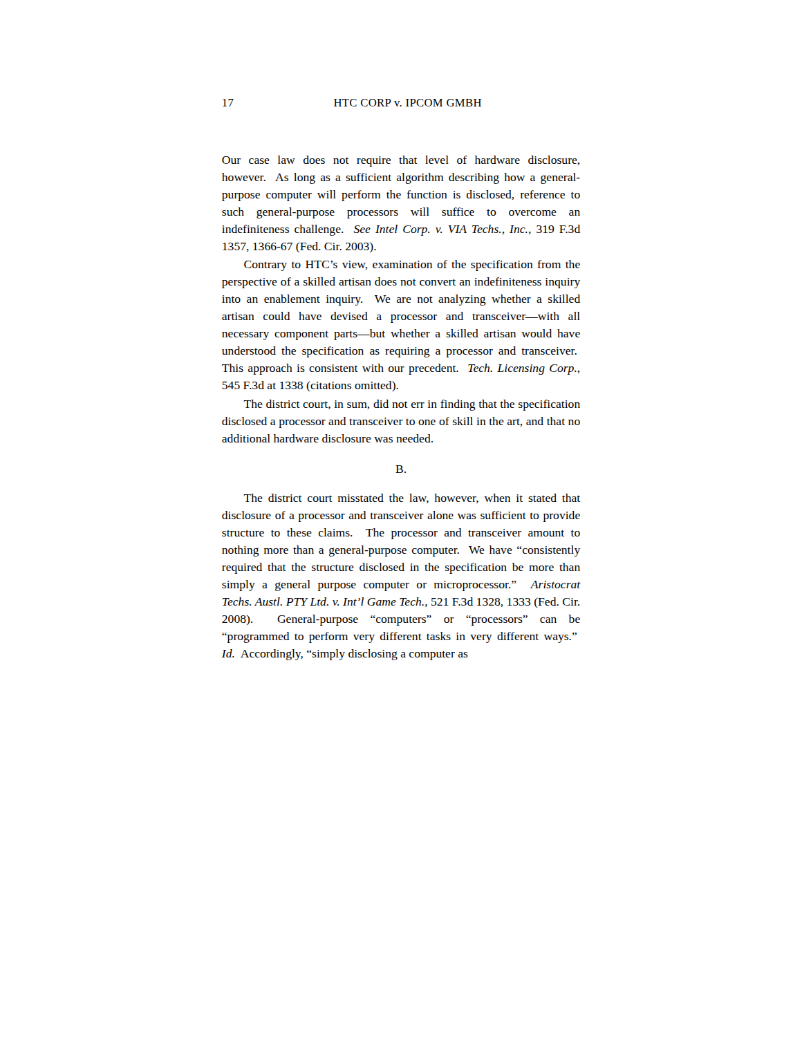17 HTC CORP v. IPCOM GMBH
Our case law does not require that level of hardware disclosure, however. As long as a sufficient algorithm describing how a general-purpose computer will perform the function is disclosed, reference to such general-purpose processors will suffice to overcome an indefiniteness challenge. See Intel Corp. v. VIA Techs., Inc., 319 F.3d 1357, 1366-67 (Fed. Cir. 2003).
Contrary to HTC’s view, examination of the specification from the perspective of a skilled artisan does not convert an indefiniteness inquiry into an enablement inquiry. We are not analyzing whether a skilled artisan could have devised a processor and transceiver—with all necessary component parts—but whether a skilled artisan would have understood the specification as requiring a processor and transceiver. This approach is consistent with our precedent. Tech. Licensing Corp., 545 F.3d at 1338 (citations omitted).
The district court, in sum, did not err in finding that the specification disclosed a processor and transceiver to one of skill in the art, and that no additional hardware disclosure was needed.
B.
The district court misstated the law, however, when it stated that disclosure of a processor and transceiver alone was sufficient to provide structure to these claims. The processor and transceiver amount to nothing more than a general-purpose computer. We have “consistently required that the structure disclosed in the specification be more than simply a general purpose computer or microprocessor.” Aristocrat Techs. Austl. PTY Ltd. v. Int’l Game Tech., 521 F.3d 1328, 1333 (Fed. Cir. 2008). General-purpose “computers” or “processors” can be “programmed to perform very different tasks in very different ways.” Id. Accordingly, “simply disclosing a computer as